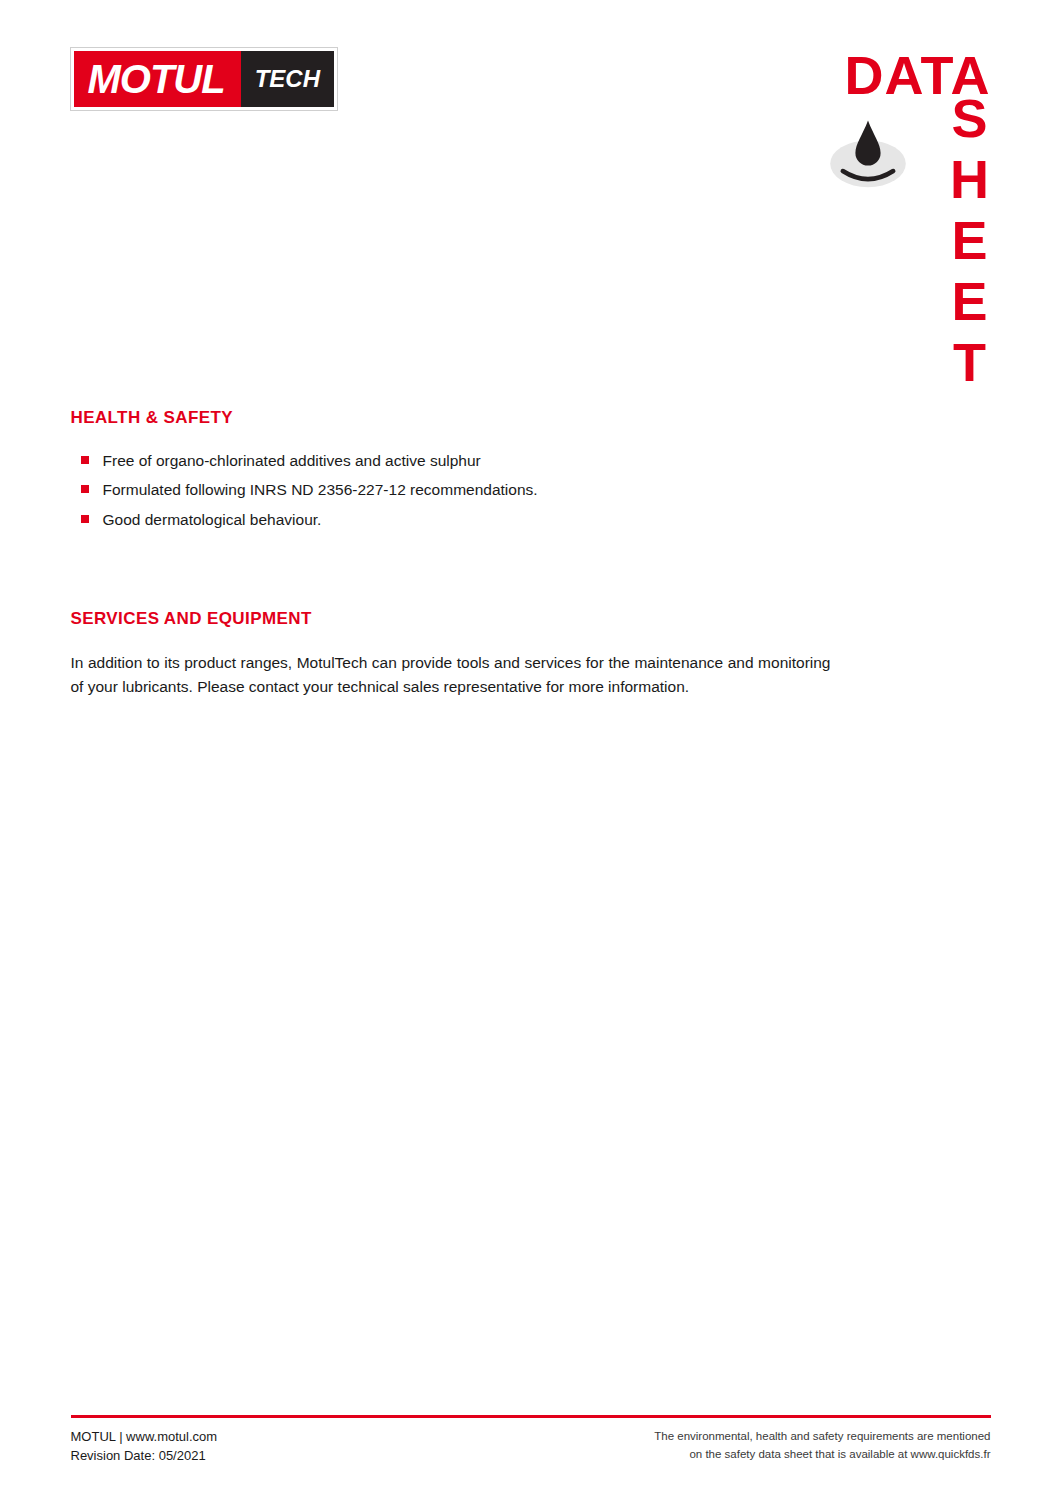MOTUL
TECH
DATA SHEET
Health & Safety
Free of organo-chlorinated additives and active sulphur
Formulated following INRS ND 2356-227-12 recommendations.
Good dermatological behaviour.
Services and Equipment
In addition to its product ranges, MotulTech can provide tools and services for the maintenance and monitoring of your lubricants. Please contact your technical sales representative for more information.
MOTUL | www.motul.com
Revision Date: 05/2021
The environmental, health and safety requirements are mentioned
on the safety data sheet that is available at www.quickfds.fr